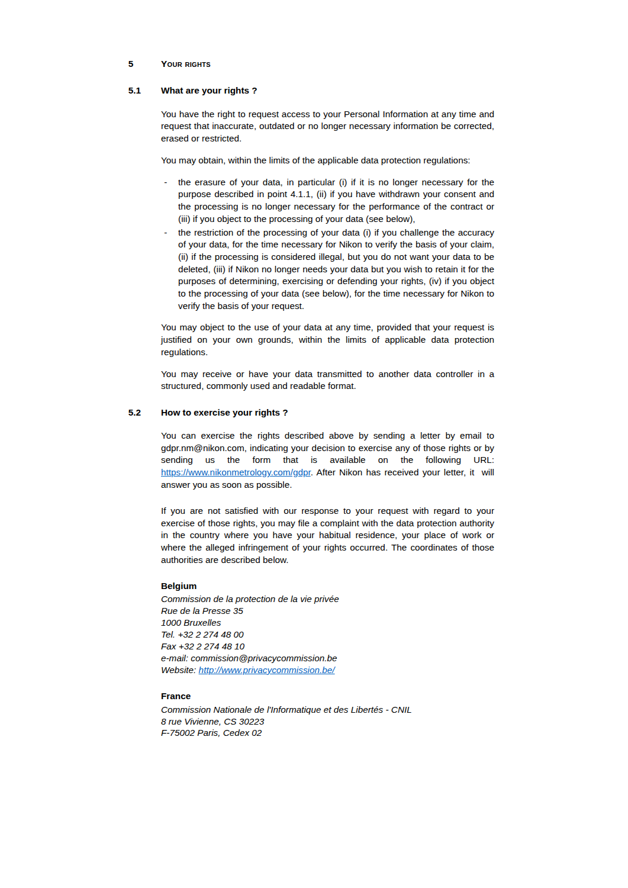5 Your rights
5.1 What are your rights ?
You have the right to request access to your Personal Information at any time and request that inaccurate, outdated or no longer necessary information be corrected, erased or restricted.
You may obtain, within the limits of the applicable data protection regulations:
the erasure of your data, in particular (i) if it is no longer necessary for the purpose described in point 4.1.1, (ii) if you have withdrawn your consent and the processing is no longer necessary for the performance of the contract or (iii) if you object to the processing of your data (see below),
the restriction of the processing of your data (i) if you challenge the accuracy of your data, for the time necessary for Nikon to verify the basis of your claim, (ii) if the processing is considered illegal, but you do not want your data to be deleted, (iii) if Nikon no longer needs your data but you wish to retain it for the purposes of determining, exercising or defending your rights, (iv) if you object to the processing of your data (see below), for the time necessary for Nikon to verify the basis of your request.
You may object to the use of your data at any time, provided that your request is justified on your own grounds, within the limits of applicable data protection regulations.
You may receive or have your data transmitted to another data controller in a structured, commonly used and readable format.
5.2 How to exercise your rights ?
You can exercise the rights described above by sending a letter by email to gdpr.nm@nikon.com, indicating your decision to exercise any of those rights or by sending us the form that is available on the following URL: https://www.nikonmetrology.com/gdpr. After Nikon has received your letter, it will answer you as soon as possible.
If you are not satisfied with our response to your request with regard to your exercise of those rights, you may file a complaint with the data protection authority in the country where you have your habitual residence, your place of work or where the alleged infringement of your rights occurred. The coordinates of those authorities are described below.
Belgium
Commission de la protection de la vie privée
Rue de la Presse 35
1000 Bruxelles
Tel. +32 2 274 48 00
Fax +32 2 274 48 10
e-mail: commission@privacycommission.be
Website: http://www.privacycommission.be/
France
Commission Nationale de l'Informatique et des Libertés - CNIL
8 rue Vivienne, CS 30223
F-75002 Paris, Cedex 02